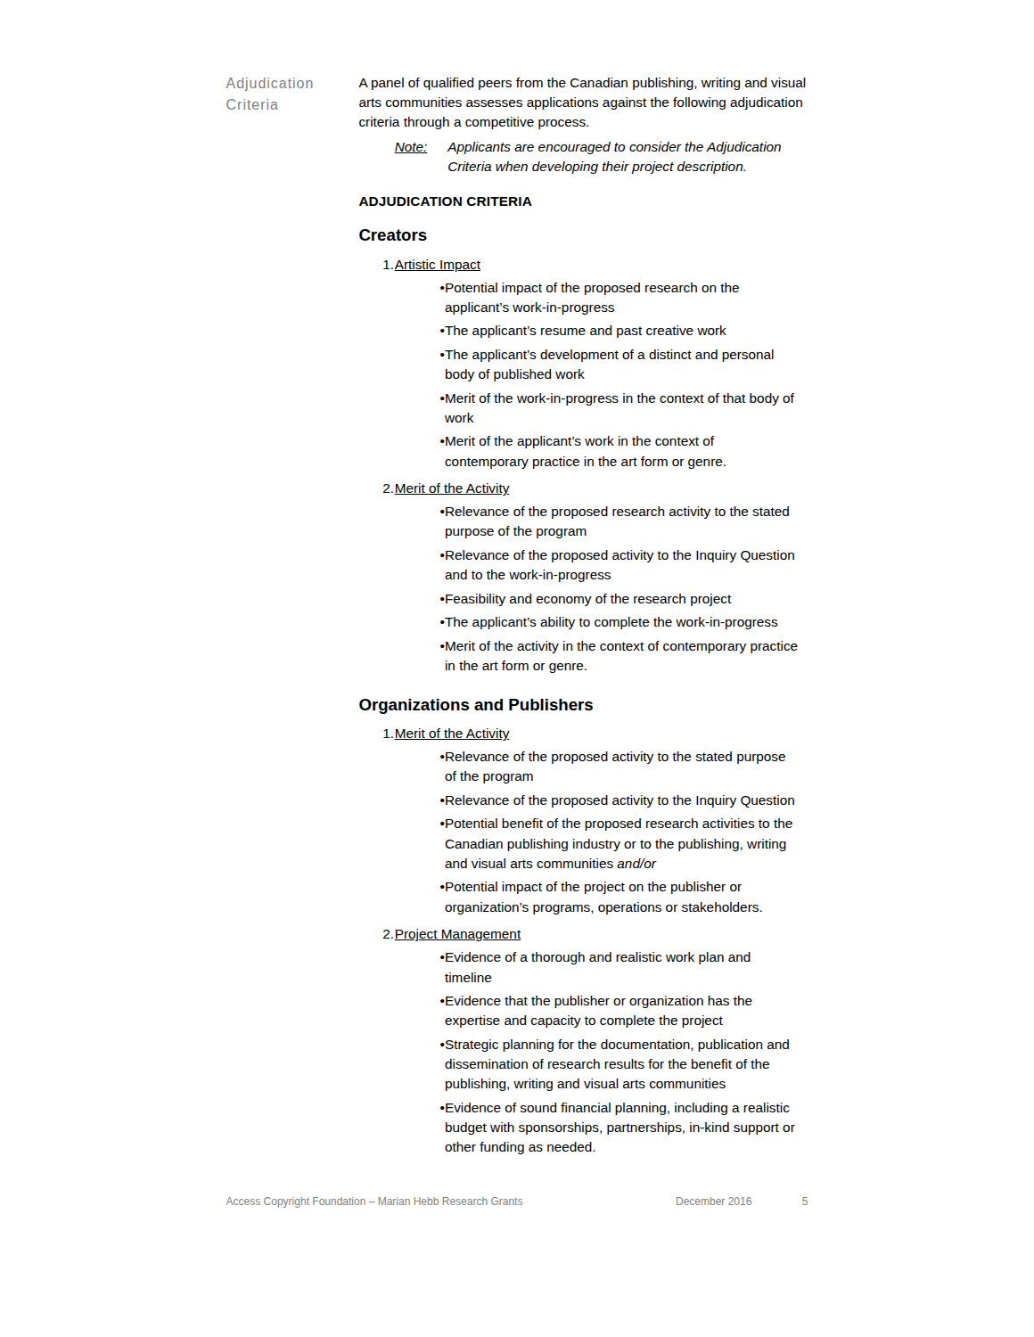Adjudication
Criteria
A panel of qualified peers from the Canadian publishing, writing and visual arts communities assesses applications against the following adjudication criteria through a competitive process.
Note:
Applicants are encouraged to consider the Adjudication Criteria when developing their project description.
ADJUDICATION CRITERIA
Creators
1. Artistic Impact
•Potential impact of the proposed research on the applicant’s work-in-progress
•The applicant’s resume and past creative work
•The applicant’s development of a distinct and personal body of published work
•Merit of the work-in-progress in the context of that body of work
•Merit of the applicant’s work in the context of contemporary practice in the art form or genre.
2. Merit of the Activity
•Relevance of the proposed research activity to the stated purpose of the program
•Relevance of the proposed activity to the Inquiry Question and to the work-in-progress
•Feasibility and economy of the research project
•The applicant’s ability to complete the work-in-progress
•Merit of the activity in the context of contemporary practice in the art form or genre.
Organizations and Publishers
1. Merit of the Activity
•Relevance of the proposed activity to the stated purpose of the program
•Relevance of the proposed activity to the Inquiry Question
•Potential benefit of the proposed research activities to the Canadian publishing industry or to the publishing, writing and visual arts communities and/or
•Potential impact of the project on the publisher or organization’s programs, operations or stakeholders.
2. Project Management
•Evidence of a thorough and realistic work plan and timeline
•Evidence that the publisher or organization has the expertise and capacity to complete the project
•Strategic planning for the documentation, publication and dissemination of research results for the benefit of the publishing, writing and visual arts communities
•Evidence of sound financial planning, including a realistic budget with sponsorships, partnerships, in-kind support or other funding as needed.
Access Copyright Foundation – Marian Hebb Research Grants
December 2016
5